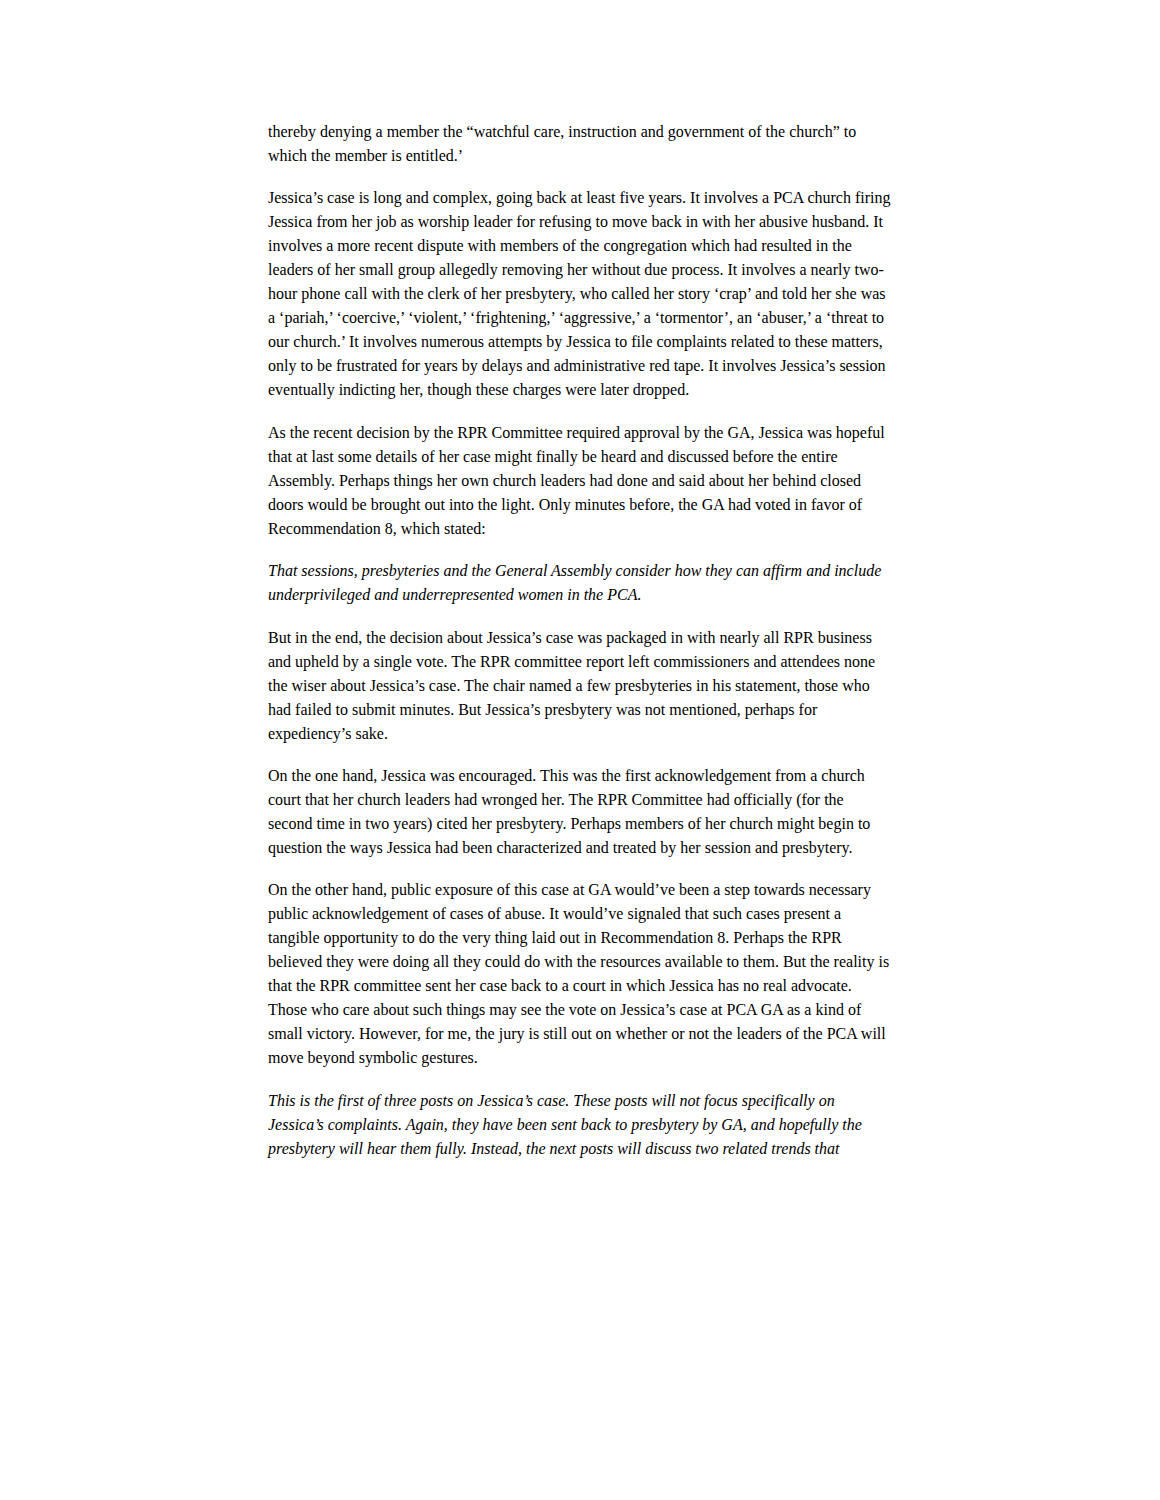thereby denying a member the “watchful care, instruction and government of the church” to which the member is entitled.’
Jessica’s case is long and complex, going back at least five years. It involves a PCA church firing Jessica from her job as worship leader for refusing to move back in with her abusive husband. It involves a more recent dispute with members of the congregation which had resulted in the leaders of her small group allegedly removing her without due process. It involves a nearly two-hour phone call with the clerk of her presbytery, who called her story ‘crap’ and told her she was a ‘pariah,’ ‘coercive,’ ‘violent,’ ‘frightening,’ ‘aggressive,’ a ‘tormentor’, an ‘abuser,’ a ‘threat to our church.’ It involves numerous attempts by Jessica to file complaints related to these matters, only to be frustrated for years by delays and administrative red tape. It involves Jessica’s session eventually indicting her, though these charges were later dropped.
As the recent decision by the RPR Committee required approval by the GA, Jessica was hopeful that at last some details of her case might finally be heard and discussed before the entire Assembly. Perhaps things her own church leaders had done and said about her behind closed doors would be brought out into the light. Only minutes before, the GA had voted in favor of Recommendation 8, which stated:
That sessions, presbyteries and the General Assembly consider how they can affirm and include underprivileged and underrepresented women in the PCA.
But in the end, the decision about Jessica’s case was packaged in with nearly all RPR business and upheld by a single vote. The RPR committee report left commissioners and attendees none the wiser about Jessica’s case. The chair named a few presbyteries in his statement, those who had failed to submit minutes. But Jessica’s presbytery was not mentioned, perhaps for expediency’s sake.
On the one hand, Jessica was encouraged. This was the first acknowledgement from a church court that her church leaders had wronged her. The RPR Committee had officially (for the second time in two years) cited her presbytery. Perhaps members of her church might begin to question the ways Jessica had been characterized and treated by her session and presbytery.
On the other hand, public exposure of this case at GA would’ve been a step towards necessary public acknowledgement of cases of abuse. It would’ve signaled that such cases present a tangible opportunity to do the very thing laid out in Recommendation 8. Perhaps the RPR believed they were doing all they could do with the resources available to them. But the reality is that the RPR committee sent her case back to a court in which Jessica has no real advocate. Those who care about such things may see the vote on Jessica’s case at PCA GA as a kind of small victory. However, for me, the jury is still out on whether or not the leaders of the PCA will move beyond symbolic gestures.
This is the first of three posts on Jessica’s case. These posts will not focus specifically on Jessica’s complaints. Again, they have been sent back to presbytery by GA, and hopefully the presbytery will hear them fully. Instead, the next posts will discuss two related trends that